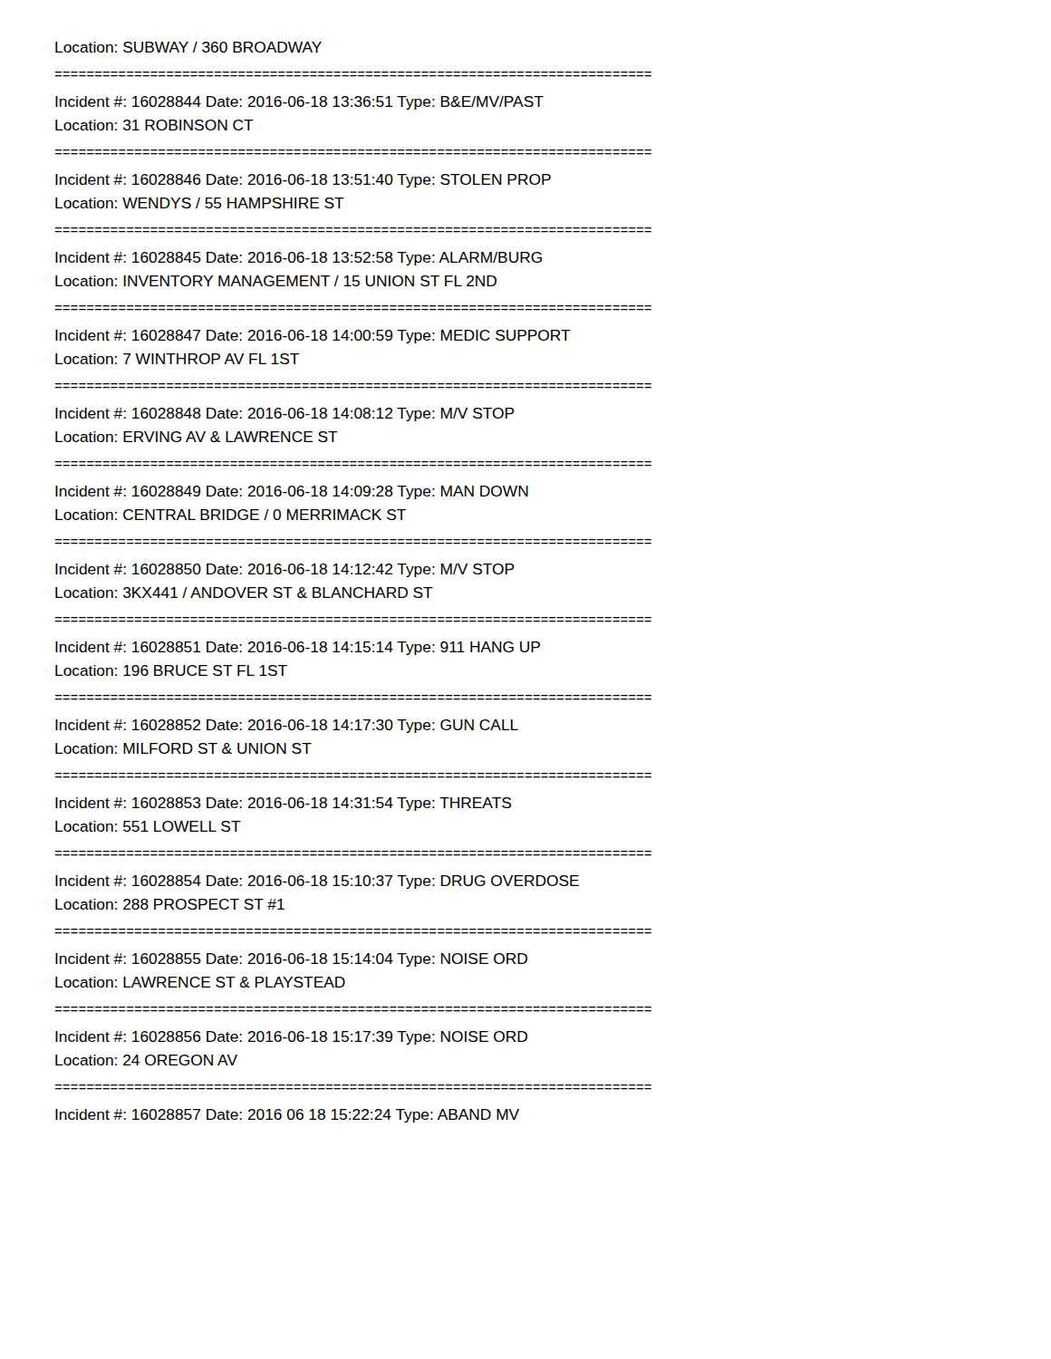Location: SUBWAY / 360 BROADWAY
===========================================================================
Incident #: 16028844 Date: 2016-06-18 13:36:51 Type: B&E/MV/PAST
Location: 31 ROBINSON CT
===========================================================================
Incident #: 16028846 Date: 2016-06-18 13:51:40 Type: STOLEN PROP
Location: WENDYS / 55 HAMPSHIRE ST
===========================================================================
Incident #: 16028845 Date: 2016-06-18 13:52:58 Type: ALARM/BURG
Location: INVENTORY MANAGEMENT / 15 UNION ST FL 2ND
===========================================================================
Incident #: 16028847 Date: 2016-06-18 14:00:59 Type: MEDIC SUPPORT
Location: 7 WINTHROP AV FL 1ST
===========================================================================
Incident #: 16028848 Date: 2016-06-18 14:08:12 Type: M/V STOP
Location: ERVING AV & LAWRENCE ST
===========================================================================
Incident #: 16028849 Date: 2016-06-18 14:09:28 Type: MAN DOWN
Location: CENTRAL BRIDGE / 0 MERRIMACK ST
===========================================================================
Incident #: 16028850 Date: 2016-06-18 14:12:42 Type: M/V STOP
Location: 3KX441 / ANDOVER ST & BLANCHARD ST
===========================================================================
Incident #: 16028851 Date: 2016-06-18 14:15:14 Type: 911 HANG UP
Location: 196 BRUCE ST FL 1ST
===========================================================================
Incident #: 16028852 Date: 2016-06-18 14:17:30 Type: GUN CALL
Location: MILFORD ST & UNION ST
===========================================================================
Incident #: 16028853 Date: 2016-06-18 14:31:54 Type: THREATS
Location: 551 LOWELL ST
===========================================================================
Incident #: 16028854 Date: 2016-06-18 15:10:37 Type: DRUG OVERDOSE
Location: 288 PROSPECT ST #1
===========================================================================
Incident #: 16028855 Date: 2016-06-18 15:14:04 Type: NOISE ORD
Location: LAWRENCE ST & PLAYSTEAD
===========================================================================
Incident #: 16028856 Date: 2016-06-18 15:17:39 Type: NOISE ORD
Location: 24 OREGON AV
===========================================================================
Incident #: 16028857 Date: 2016 06 18 15:22:24 Type: ABAND MV